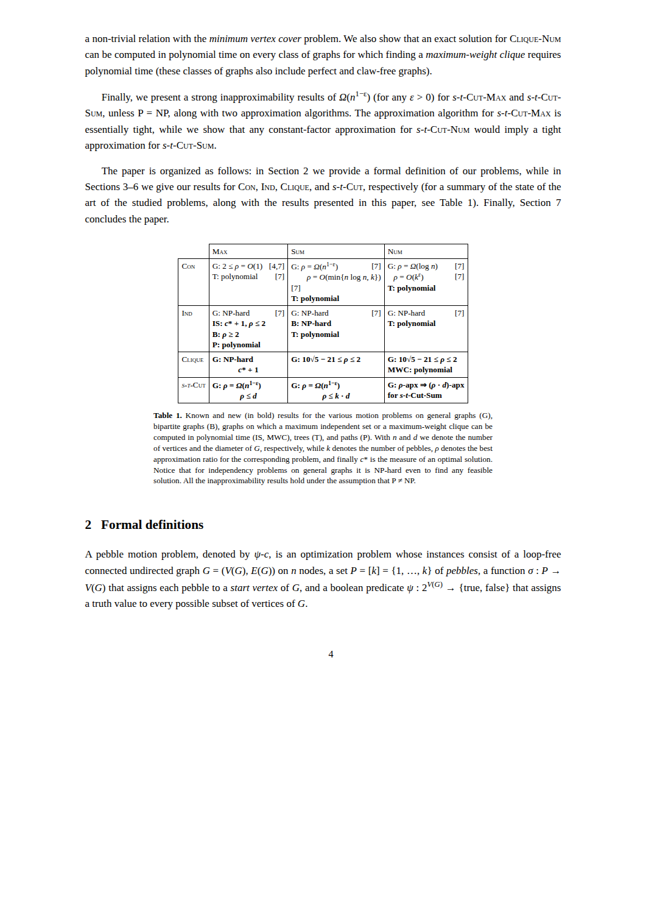a non-trivial relation with the minimum vertex cover problem. We also show that an exact solution for Clique-Num can be computed in polynomial time on every class of graphs for which finding a maximum-weight clique requires polynomial time (these classes of graphs also include perfect and claw-free graphs).
Finally, we present a strong inapproximability results of Ω(n1−ε) (for any ε > 0) for s-t-Cut-Max and s-t-Cut-Sum, unless P = NP, along with two approximation algorithms. The approximation algorithm for s-t-Cut-Max is essentially tight, while we show that any constant-factor approximation for s-t-Cut-Num would imply a tight approximation for s-t-Cut-Sum.
The paper is organized as follows: in Section 2 we provide a formal definition of our problems, while in Sections 3–6 we give our results for Con, Ind, Clique, and s-t-Cut, respectively (for a summary of the state of the art of the studied problems, along with the results presented in this paper, see Table 1). Finally, Section 7 concludes the paper.
| | Max | Sum | Num |
| Con | G: 2 ≤ ρ = O (1) [4,7] T: polynomial [7] | G: ρ = Ω ( n 1−ε ) [7] ρ = O (min{ n log n , k }) [7] T: polynomial | G: ρ = Ω (log n ) [7] ρ = O ( k ε ) [7] T: polynomial |
| Ind | G: NP-hard [7] IS: c * + 1, ρ ≤ 2 B: ρ ≥ 2 P: polynomial | G: NP-hard [7] B: NP-hard T: polynomial | G: NP-hard [7] T: polynomial |
| Clique | G: NP-hard c * + 1 | G: 10√5 − 21 ≤ ρ ≤ 2 | G: 10√5 − 21 ≤ ρ ≤ 2 MWC: polynomial |
| s - t -Cut | G: ρ = Ω ( n 1−ε ) ρ ≤ d | G: ρ = Ω ( n 1−ε ) ρ ≤ k · d | G: ρ -apx ⇒ ( ρ · d )-apx for s - t -Cut-Sum |
Table 1. Known and new (in bold) results for the various motion problems on general graphs (G), bipartite graphs (B), graphs on which a maximum independent set or a maximum-weight clique can be computed in polynomial time (IS, MWC), trees (T), and paths (P). With n and d we denote the number of vertices and the diameter of G, respectively, while k denotes the number of pebbles, ρ denotes the best approximation ratio for the corresponding problem, and finally c* is the measure of an optimal solution. Notice that for independency problems on general graphs it is NP-hard even to find any feasible solution. All the inapproximability results hold under the assumption that P ≠ NP.
2 Formal definitions
A pebble motion problem, denoted by ψ-c, is an optimization problem whose instances consist of a loop-free connected undirected graph G = (V(G), E(G)) on n nodes, a set P = [k] = {1, …, k} of pebbles, a function σ : P → V(G) that assigns each pebble to a start vertex of G, and a boolean predicate ψ : 2V(G) → {true, false} that assigns a truth value to every possible subset of vertices of G.
4